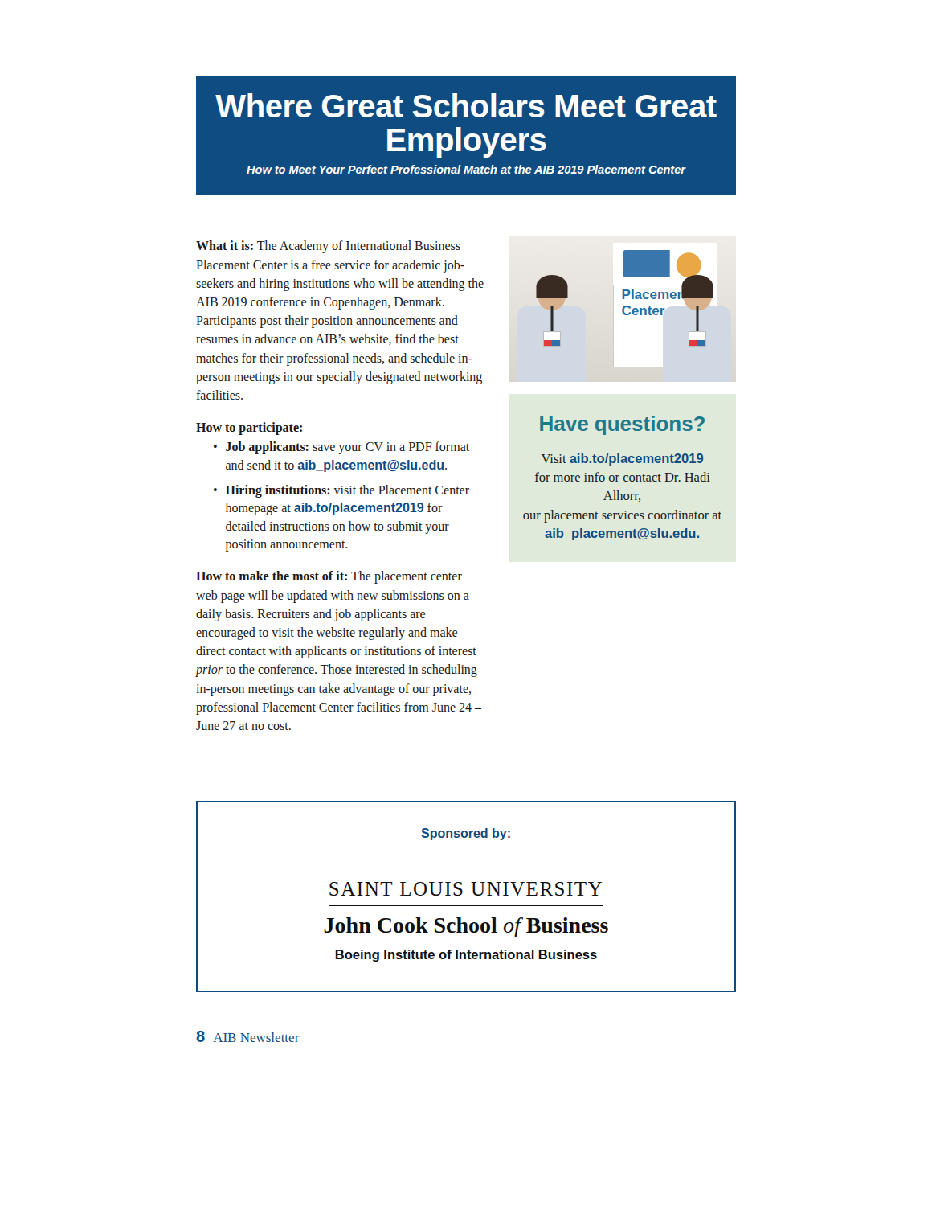Where Great Scholars Meet Great Employers
How to Meet Your Perfect Professional Match at the AIB 2019 Placement Center
What it is: The Academy of International Business Placement Center is a free service for academic job-seekers and hiring institutions who will be attending the AIB 2019 conference in Copenhagen, Denmark. Participants post their position announcements and resumes in advance on AIB’s website, find the best matches for their professional needs, and schedule in-person meetings in our specially designated networking facilities.
How to participate:
Job applicants: save your CV in a PDF format and send it to aib_placement@slu.edu.
Hiring institutions: visit the Placement Center homepage at aib.to/placement2019 for detailed instructions on how to submit your position announcement.
How to make the most of it: The placement center web page will be updated with new submissions on a daily basis. Recruiters and job applicants are encouraged to visit the website regularly and make direct contact with applicants or institutions of interest prior to the conference. Those interested in scheduling in-person meetings can take advantage of our private, professional Placement Center facilities from June 24 – June 27 at no cost.
Placement
Center
Have questions?
Visit aib.to/placement2019
for more info or contact Dr. Hadi Alhorr,
our placement services coordinator at
aib_placement@slu.edu.
Sponsored by:
SAINT LOUIS UNIVERSITY
John Cook School of Business
Boeing Institute of International Business
8 AIB Newsletter